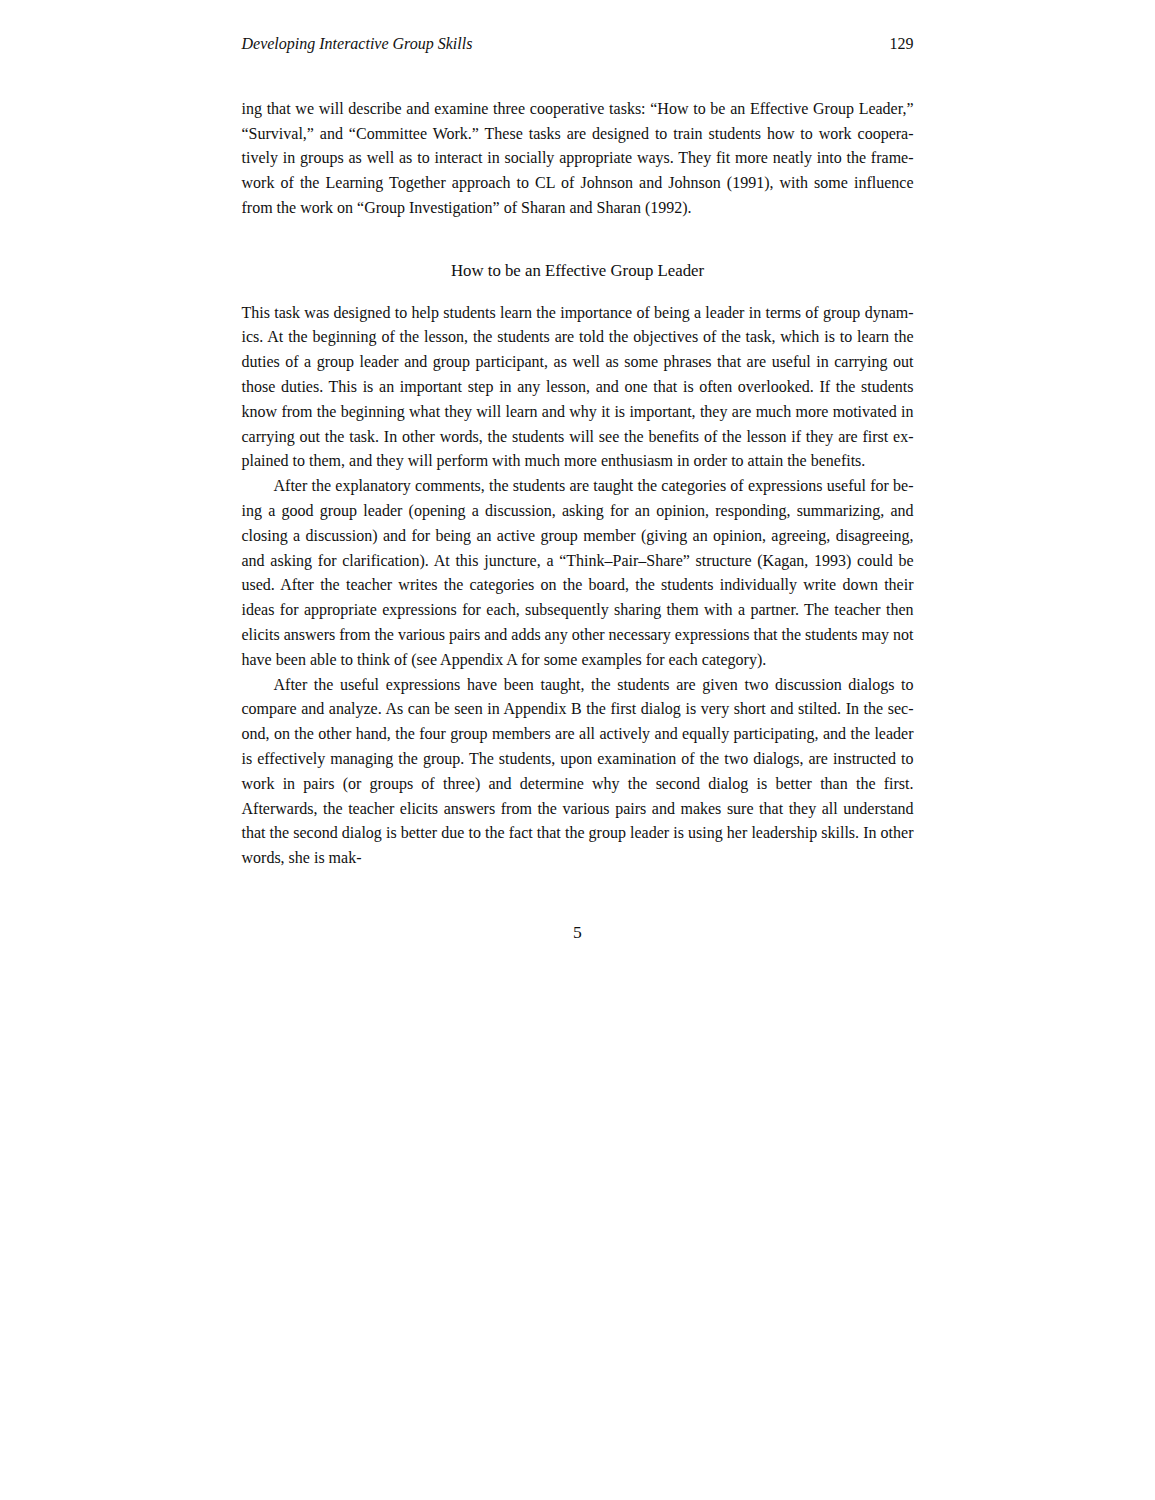Developing Interactive Group Skills 129
ing that we will describe and examine three cooperative tasks: “How to be an Effective Group Leader,” “Survival,” and “Committee Work.” These tasks are designed to train students how to work cooperatively in groups as well as to interact in socially appropriate ways. They fit more neatly into the framework of the Learning Together approach to CL of Johnson and Johnson (1991), with some influence from the work on “Group Investigation” of Sharan and Sharan (1992).
How to be an Effective Group Leader
This task was designed to help students learn the importance of being a leader in terms of group dynamics. At the beginning of the lesson, the students are told the objectives of the task, which is to learn the duties of a group leader and group participant, as well as some phrases that are useful in carrying out those duties. This is an important step in any lesson, and one that is often overlooked. If the students know from the beginning what they will learn and why it is important, they are much more motivated in carrying out the task. In other words, the students will see the benefits of the lesson if they are first explained to them, and they will perform with much more enthusiasm in order to attain the benefits.
After the explanatory comments, the students are taught the categories of expressions useful for being a good group leader (opening a discussion, asking for an opinion, responding, summarizing, and closing a discussion) and for being an active group member (giving an opinion, agreeing, disagreeing, and asking for clarification). At this juncture, a “Think–Pair–Share” structure (Kagan, 1993) could be used. After the teacher writes the categories on the board, the students individually write down their ideas for appropriate expressions for each, subsequently sharing them with a partner. The teacher then elicits answers from the various pairs and adds any other necessary expressions that the students may not have been able to think of (see Appendix A for some examples for each category).
After the useful expressions have been taught, the students are given two discussion dialogs to compare and analyze. As can be seen in Appendix B the first dialog is very short and stilted. In the second, on the other hand, the four group members are all actively and equally participating, and the leader is effectively managing the group. The students, upon examination of the two dialogs, are instructed to work in pairs (or groups of three) and determine why the second dialog is better than the first. Afterwards, the teacher elicits answers from the various pairs and makes sure that they all understand that the second dialog is better due to the fact that the group leader is using her leadership skills. In other words, she is mak-
5